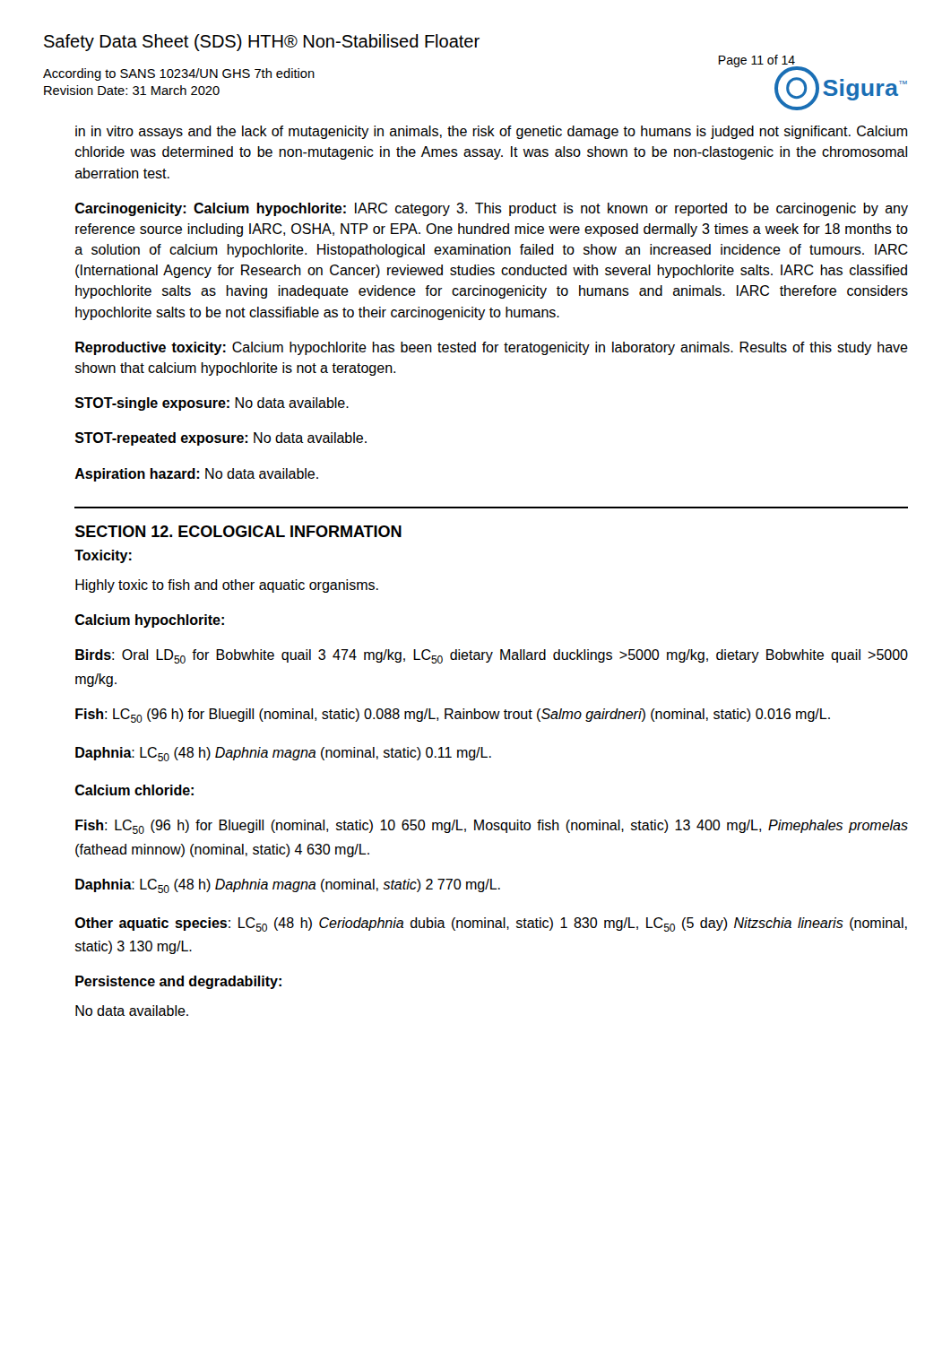Safety Data Sheet (SDS) HTH® Non-Stabilised Floater
According to SANS 10234/UN GHS 7th edition
Revision Date: 31 March 2020
Page 11 of 14
Sigura™
in in vitro assays and the lack of mutagenicity in animals, the risk of genetic damage to humans is judged not significant. Calcium chloride was determined to be non-mutagenic in the Ames assay. It was also shown to be non-clastogenic in the chromosomal aberration test.
Carcinogenicity: Calcium hypochlorite: IARC category 3. This product is not known or reported to be carcinogenic by any reference source including IARC, OSHA, NTP or EPA. One hundred mice were exposed dermally 3 times a week for 18 months to a solution of calcium hypochlorite. Histopathological examination failed to show an increased incidence of tumours. IARC (International Agency for Research on Cancer) reviewed studies conducted with several hypochlorite salts. IARC has classified hypochlorite salts as having inadequate evidence for carcinogenicity to humans and animals. IARC therefore considers hypochlorite salts to be not classifiable as to their carcinogenicity to humans.
Reproductive toxicity: Calcium hypochlorite has been tested for teratogenicity in laboratory animals. Results of this study have shown that calcium hypochlorite is not a teratogen.
STOT-single exposure: No data available.
STOT-repeated exposure: No data available.
Aspiration hazard: No data available.
SECTION 12. ECOLOGICAL INFORMATION
Toxicity:
Highly toxic to fish and other aquatic organisms.
Calcium hypochlorite:
Birds: Oral LD50 for Bobwhite quail 3 474 mg/kg, LC50 dietary Mallard ducklings >5000 mg/kg, dietary Bobwhite quail >5000 mg/kg.
Fish: LC50 (96 h) for Bluegill (nominal, static) 0.088 mg/L, Rainbow trout (Salmo gairdneri) (nominal, static) 0.016 mg/L.
Daphnia: LC50 (48 h) Daphnia magna (nominal, static) 0.11 mg/L.
Calcium chloride:
Fish: LC50 (96 h) for Bluegill (nominal, static) 10 650 mg/L, Mosquito fish (nominal, static) 13 400 mg/L, Pimephales promelas (fathead minnow) (nominal, static) 4 630 mg/L.
Daphnia: LC50 (48 h) Daphnia magna (nominal, static) 2 770 mg/L.
Other aquatic species: LC50 (48 h) Ceriodaphnia dubia (nominal, static) 1 830 mg/L, LC50 (5 day) Nitzschia linearis (nominal, static) 3 130 mg/L.
Persistence and degradability:
No data available.